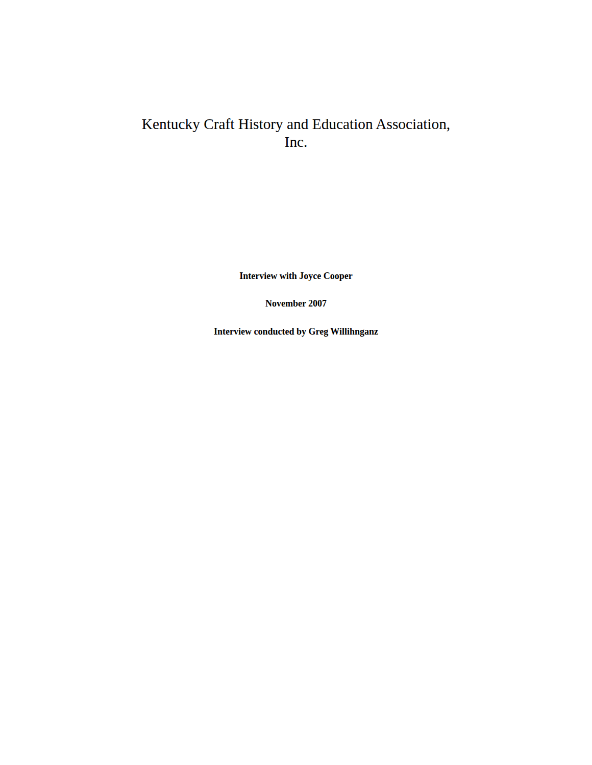Kentucky Craft History and Education Association, Inc.
Interview with Joyce Cooper
November 2007
Interview conducted by Greg Willihnganz